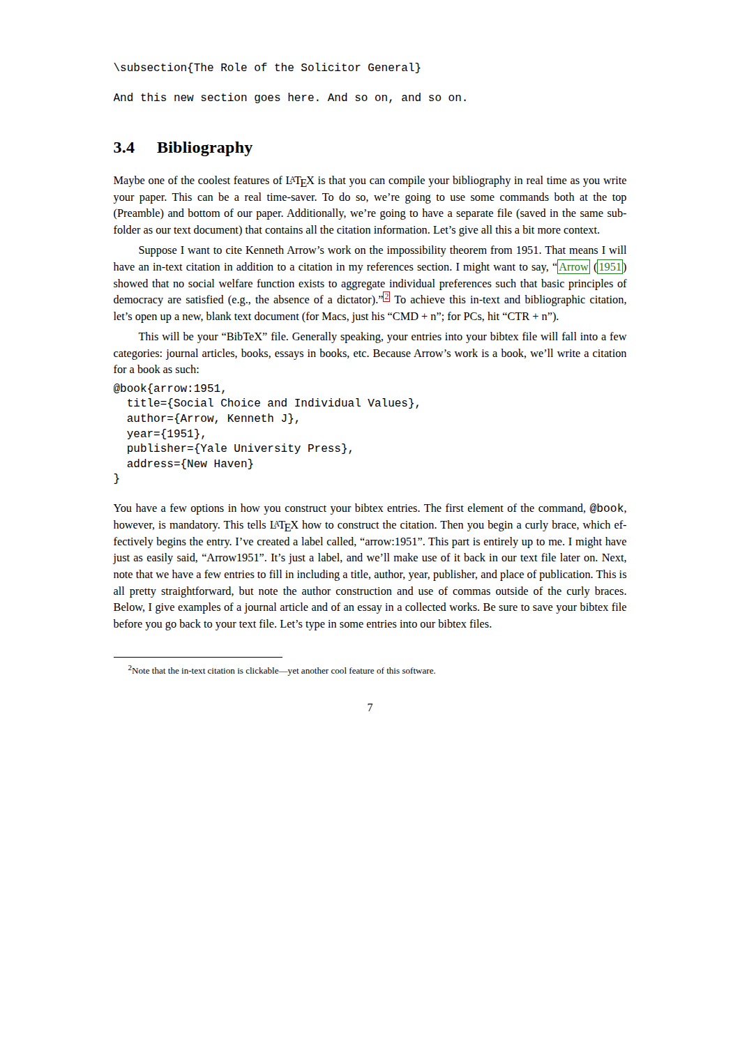\subsection{The Role of the Solicitor General}

And this new section goes here. And so on, and so on.
3.4 Bibliography
Maybe one of the coolest features of La Te X is that you can compile your bibliography in real time as you write your paper. This can be a real time-saver. To do so, we’re going to use some commands both at the top (Preamble) and bottom of our paper. Additionally, we’re going to have a separate file (saved in the same subfolder as our text document) that contains all the citation information. Let’s give all this a bit more context.
Suppose I want to cite Kenneth Arrow’s work on the impossibility theorem from 1951. That means I will have an in-text citation in addition to a citation in my references section. I might want to say, “Arrow (1951) showed that no social welfare function exists to aggregate individual preferences such that basic principles of democracy are satisfied (e.g., the absence of a dictator).”2 To achieve this in-text and bibliographic citation, let’s open up a new, blank text document (for Macs, just his “CMD + n”; for PCs, hit “CTR + n”).
This will be your “BibTeX” file. Generally speaking, your entries into your bibtex file will fall into a few categories: journal articles, books, essays in books, etc. Because Arrow’s work is a book, we’ll write a citation for a book as such:
@book{arrow:1951,
  title={Social Choice and Individual Values},
  author={Arrow, Kenneth J},
  year={1951},
  publisher={Yale University Press},
  address={New Haven}
}
You have a few options in how you construct your bibtex entries. The first element of the command, @book, however, is mandatory. This tells La Te X how to construct the citation. Then you begin a curly brace, which effectively begins the entry. I’ve created a label called, “arrow:1951”. This part is entirely up to me. I might have just as easily said, “Arrow1951”. It’s just a label, and we’ll make use of it back in our text file later on. Next, note that we have a few entries to fill in including a title, author, year, publisher, and place of publication. This is all pretty straightforward, but note the author construction and use of commas outside of the curly braces. Below, I give examples of a journal article and of an essay in a collected works. Be sure to save your bibtex file before you go back to your text file. Let’s type in some entries into our bibtex files.
2Note that the in-text citation is clickable—yet another cool feature of this software.
7